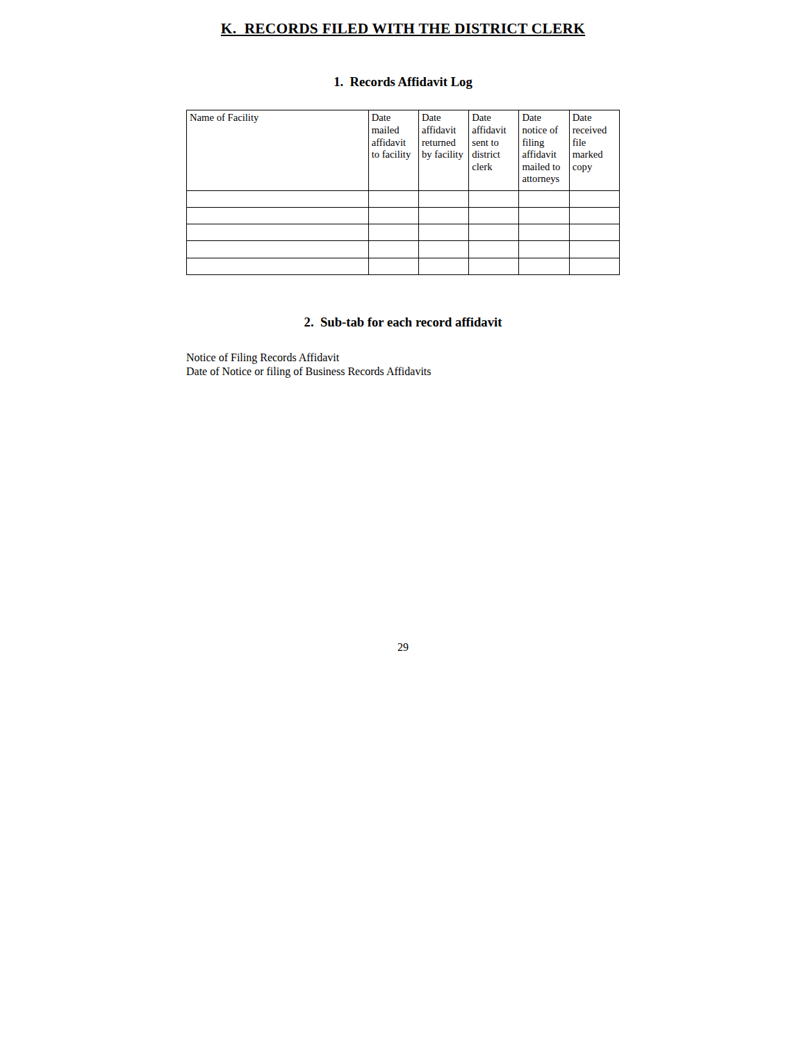K. RECORDS FILED WITH THE DISTRICT CLERK
1. Records Affidavit Log
| Name of Facility | Date mailed affidavit to facility | Date affidavit returned by facility | Date affidavit sent to district clerk | Date notice of filing affidavit mailed to attorneys | Date received file marked copy |
| --- | --- | --- | --- | --- | --- |
2. Sub-tab for each record affidavit
Notice of Filing Records Affidavit
Date of Notice or filing of Business Records Affidavits
29